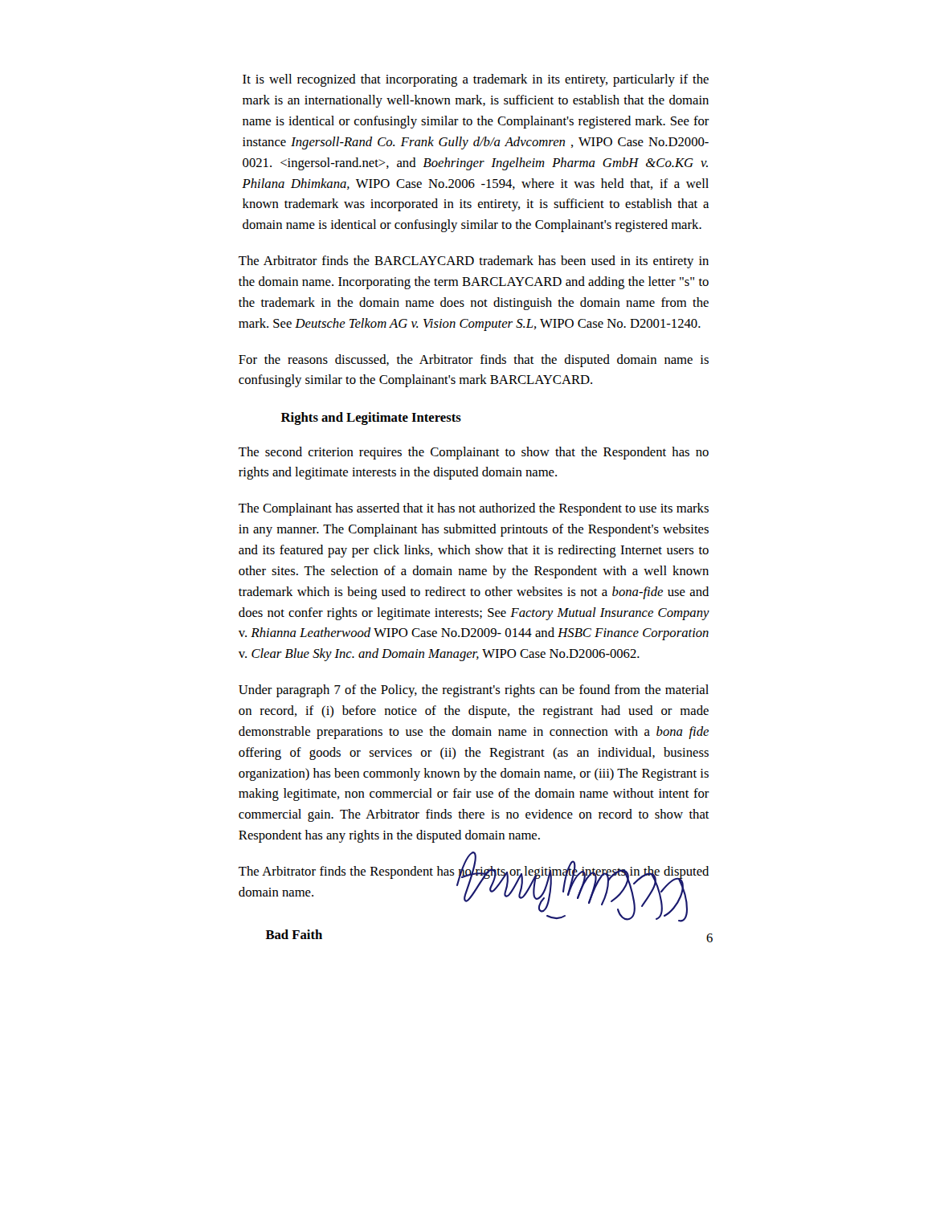It is well recognized that incorporating a trademark in its entirety, particularly if the mark is an internationally well-known mark, is sufficient to establish that the domain name is identical or confusingly similar to the Complainant's registered mark. See for instance Ingersoll-Rand Co. Frank Gully d/b/a Advcomren , WIPO Case No.D2000-0021. <ingersol-rand.net>, and Boehringer Ingelheim Pharma GmbH &Co.KG v. Philana Dhimkana, WIPO Case No.2006 -1594, where it was held that, if a well known trademark was incorporated in its entirety, it is sufficient to establish that a domain name is identical or confusingly similar to the Complainant's registered mark.
The Arbitrator finds the BARCLAYCARD trademark has been used in its entirety in the domain name. Incorporating the term BARCLAYCARD and adding the letter "s" to the trademark in the domain name does not distinguish the domain name from the mark. See Deutsche Telkom AG v. Vision Computer S.L, WIPO Case No. D2001-1240.
For the reasons discussed, the Arbitrator finds that the disputed domain name is confusingly similar to the Complainant's mark BARCLAYCARD.
Rights and Legitimate Interests
The second criterion requires the Complainant to show that the Respondent has no rights and legitimate interests in the disputed domain name.
The Complainant has asserted that it has not authorized the Respondent to use its marks in any manner. The Complainant has submitted printouts of the Respondent's websites and its featured pay per click links, which show that it is redirecting Internet users to other sites. The selection of a domain name by the Respondent with a well known trademark which is being used to redirect to other websites is not a bona-fide use and does not confer rights or legitimate interests; See Factory Mutual Insurance Company v. Rhianna Leatherwood WIPO Case No.D2009- 0144 and HSBC Finance Corporation v. Clear Blue Sky Inc. and Domain Manager, WIPO Case No.D2006-0062.
Under paragraph 7 of the Policy, the registrant's rights can be found from the material on record, if (i) before notice of the dispute, the registrant had used or made demonstrable preparations to use the domain name in connection with a bona fide offering of goods or services or (ii) the Registrant (as an individual, business organization) has been commonly known by the domain name, or (iii) The Registrant is making legitimate, non commercial or fair use of the domain name without intent for commercial gain. The Arbitrator finds there is no evidence on record to show that Respondent has any rights in the disputed domain name.
The Arbitrator finds the Respondent has no rights or legitimate interests in the disputed domain name.
Bad Faith
6